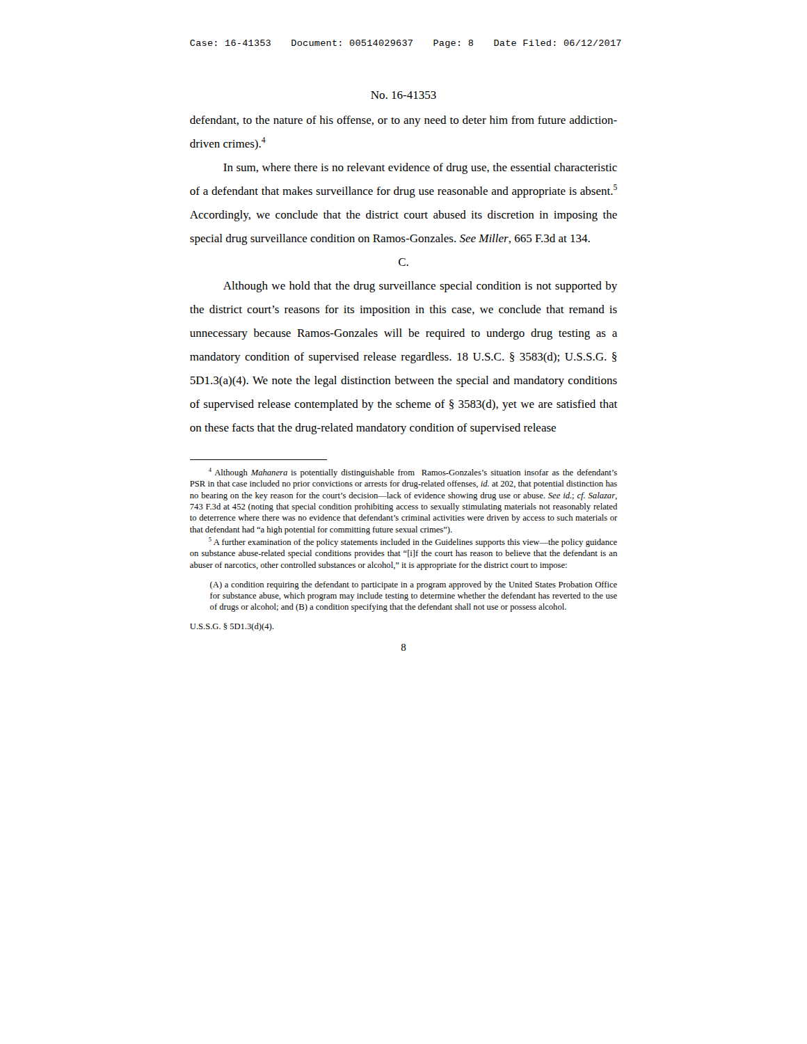Case: 16-41353 Document: 00514029637 Page: 8 Date Filed: 06/12/2017
No. 16-41353
defendant, to the nature of his offense, or to any need to deter him from future addiction-driven crimes).4
In sum, where there is no relevant evidence of drug use, the essential characteristic of a defendant that makes surveillance for drug use reasonable and appropriate is absent.5 Accordingly, we conclude that the district court abused its discretion in imposing the special drug surveillance condition on Ramos-Gonzales. See Miller, 665 F.3d at 134.
C.
Although we hold that the drug surveillance special condition is not supported by the district court’s reasons for its imposition in this case, we conclude that remand is unnecessary because Ramos-Gonzales will be required to undergo drug testing as a mandatory condition of supervised release regardless. 18 U.S.C. § 3583(d); U.S.S.G. § 5D1.3(a)(4). We note the legal distinction between the special and mandatory conditions of supervised release contemplated by the scheme of § 3583(d), yet we are satisfied that on these facts that the drug-related mandatory condition of supervised release
4 Although Mahanera is potentially distinguishable from Ramos-Gonzales’s situation insofar as the defendant’s PSR in that case included no prior convictions or arrests for drug-related offenses, id. at 202, that potential distinction has no bearing on the key reason for the court’s decision—lack of evidence showing drug use or abuse. See id.; cf. Salazar, 743 F.3d at 452 (noting that special condition prohibiting access to sexually stimulating materials not reasonably related to deterrence where there was no evidence that defendant’s criminal activities were driven by access to such materials or that defendant had “a high potential for committing future sexual crimes”).
5 A further examination of the policy statements included in the Guidelines supports this view—the policy guidance on substance abuse-related special conditions provides that “[i]f the court has reason to believe that the defendant is an abuser of narcotics, other controlled substances or alcohol,” it is appropriate for the district court to impose:
(A) a condition requiring the defendant to participate in a program approved by the United States Probation Office for substance abuse, which program may include testing to determine whether the defendant has reverted to the use of drugs or alcohol; and (B) a condition specifying that the defendant shall not use or possess alcohol.
U.S.S.G. § 5D1.3(d)(4).
8